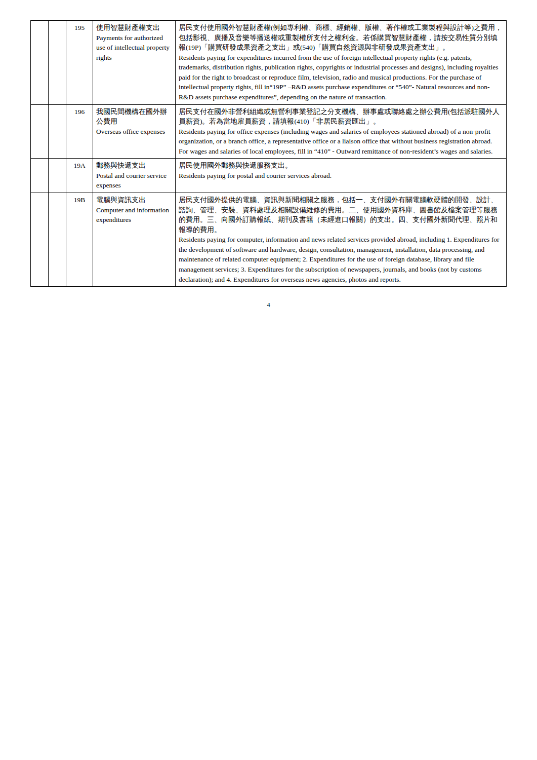| | | 195 | 使用智慧財產權支出 Payments for authorized use of intellectual property rights | 居民支付使用國外智慧財產權(例如專利權、商標、經銷權、版權、著作權或工業製程與設計等)之費用，包括影視、廣播及音樂等播送權或重製權所支付之權利金。若係購買智慧財產權，請按交易性質分別填報(19P)「購買研發成果資產之支出」或(540)「購買自然資源與非研發成果資產支出」。 Residents paying for expenditures incurred from the use of foreign intellectual property rights (e.g. patents, trademarks, distribution rights, publication rights, copyrights or industrial processes and designs), including royalties paid for the right to broadcast or reproduce film, television, radio and musical productions. For the purchase of intellectual property rights, fill in“19P” –R&D assets purchase expenditures or “540”- Natural resources and non- R&D assets purchase expenditures”, depending on the nature of transaction. |
| | | 196 | 我國民間機構在國外辦公費用 Overseas office expenses | 居民支付在國外非營利組織或無營利事業登記之分支機構、辦事處或聯絡處之辦公費用(包括派駐國外人員薪資)。若為當地雇員薪資，請填報(410)「非居民薪資匯出」。 Residents paying for office expenses (including wages and salaries of employees stationed abroad) of a non-profit organization, or a branch office, a representative office or a liaison office that without business registration abroad. For wages and salaries of local employees, fill in “410” - Outward remittance of non-resident’s wages and salaries. |
| | | 19A | 郵務與快遞支出 Postal and courier service expenses | 居民使用國外郵務與快遞服務支出。 Residents paying for postal and courier services abroad. |
| | | 19B | 電腦與資訊支出 Computer and information expenditures | 居民支付國外提供的電腦、資訊與新聞相關之服務，包括一、支付國外有關電腦軟硬體的開發、設計、諮詢、管理、安裝、資料處理及相關設備維修的費用。二、使用國外資料庫、圖書館及檔案管理等服務的費用。三、向國外訂購報紙、期刊及書籍（未經進口報關）的支出。四、支付國外新聞代理、照片和報導的費用。 Residents paying for computer, information and news related services provided abroad, including 1. Expenditures for the development of software and hardware, design, consultation, management, installation, data processing, and maintenance of related computer equipment; 2. Expenditures for the use of foreign database, library and file management services; 3. Expenditures for the subscription of newspapers, journals, and books (not by customs declaration); and 4. Expenditures for overseas news agencies, photos and reports. |
4